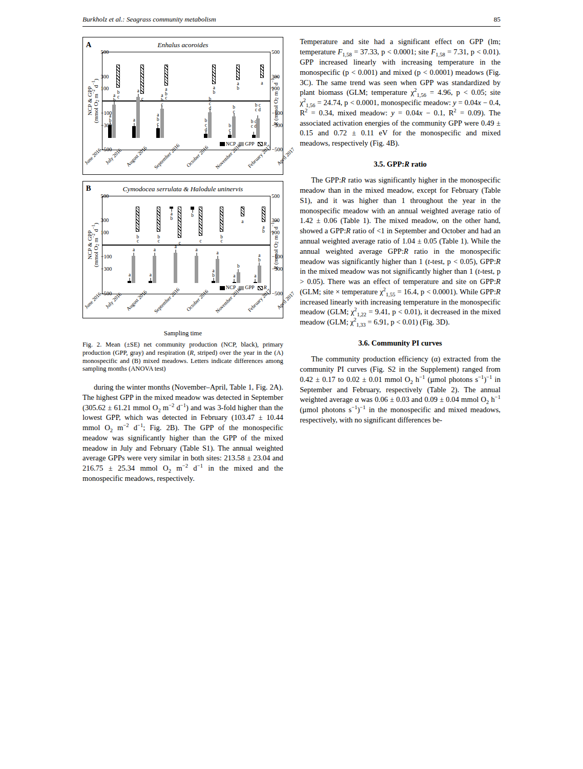Burkholz et al.: Seagrass community metabolism 85
A
Enhalus acoroides
NCP & GPP
(mmol O2 m−2 d−1)
500 300 100 −100 −300 −500
500 300 100 −100 −300 −500
a
b
a
b
b
c
a
a
c
a
b
c
a
b
c
a
b
c
b
c
d
b
c
d
a
b
b
c
b
c
a
b
b c
c d
b c
c d
a
NCP GPP R
R (mmol O2 m−2 d−1)
June 2016 July 2016 August 2016 September 2016 October 2016 November 2016 February 2017 April 2017
B
Cymodocea serrulata & Halodule uninervis
NCP & GPP
(mmol O2 m−2 d−1)
500 300 100 −100 −300 −500
500 300 100 −100 −300 −500
a
a
b
c
a
a
b
c
a
b
a
c
b
a
c
a
b
a
b
c
a
b
a
a
a
b
a
b
NCP GPP R
R (mmol O2 m−2 d−1)
June 2016 July 2016 August 2016 September 2016 October 2016 November 2016 February 2017 April 2017
Sampling time
Fig. 2. Mean (±SE) net community production (NCP, black), primary production (GPP, gray) and respiration (R, striped) over the year in the (A) monospecific and (B) mixed meadows. Letters indicate differences among sampling months (ANOVA test)
during the winter months (November–April, Table 1, Fig. 2A). The highest GPP in the mixed meadow was detected in September (305.62 ± 61.21 mmol O2 m−2 d−1) and was 3-fold higher than the lowest GPP, which was detected in February (103.47 ± 10.44 mmol O2 m−2 d−1; Fig. 2B). The GPP of the monospecific meadow was significantly higher than the GPP of the mixed meadow in July and February (Table S1). The annual weighted average GPPs were very similar in both sites: 213.58 ± 23.04 and 216.75 ± 25.34 mmol O2 m−2 d−1 in the mixed and the monospecific meadows, respectively.
Temperature and site had a significant effect on GPP (lm; temperature F1,58 = 37.33, p < 0.0001; site F1,58 = 7.31, p < 0.01). GPP increased linearly with increasing temperature in the monospecific (p < 0.001) and mixed (p < 0.0001) meadows (Fig. 3C). The same trend was seen when GPP was standardized by plant biomass (GLM; temperature χ21,56 = 4.96, p < 0.05; site χ21,56 = 24.74, p < 0.0001, monospecific meadow: y = 0.04x − 0.4, R2 = 0.34, mixed meadow: y = 0.04x − 0.1, R2 = 0.09). The associated activation energies of the community GPP were 0.49 ± 0.15 and 0.72 ± 0.11 eV for the monospecific and mixed meadows, respectively (Fig. 4B).
3.5. GPP:R ratio
The GPP:R ratio was significantly higher in the monospecific meadow than in the mixed meadow, except for February (Table S1), and it was higher than 1 throughout the year in the monospecific meadow with an annual weighted average ratio of 1.42 ± 0.06 (Table 1). The mixed meadow, on the other hand, showed a GPP:R ratio of <1 in September and October and had an annual weighted average ratio of 1.04 ± 0.05 (Table 1). While the annual weighted average GPP:R ratio in the monospecific meadow was significantly higher than 1 (t-test, p < 0.05), GPP:R in the mixed meadow was not significantly higher than 1 (t-test, p > 0.05). There was an effect of temperature and site on GPP:R (GLM; site × temperature χ21,55 = 16.4, p < 0.0001). While GPP:R increased linearly with increasing temperature in the monospecific meadow (GLM; χ21,22 = 9.41, p < 0.01), it decreased in the mixed meadow (GLM; χ21,33 = 6.91, p < 0.01) (Fig. 3D).
3.6. Community PI curves
The community production efficiency (α) extracted from the community PI curves (Fig. S2 in the Supplement) ranged from 0.42 ± 0.17 to 0.02 ± 0.01 mmol O2 h−1 (µmol photons s−1)−1 in September and February, respectively (Table 2). The annual weighted average α was 0.06 ± 0.03 and 0.09 ± 0.04 mmol O2 h−1 (µmol photons s−1)−1 in the monospecific and mixed meadows, respectively, with no significant differences be-